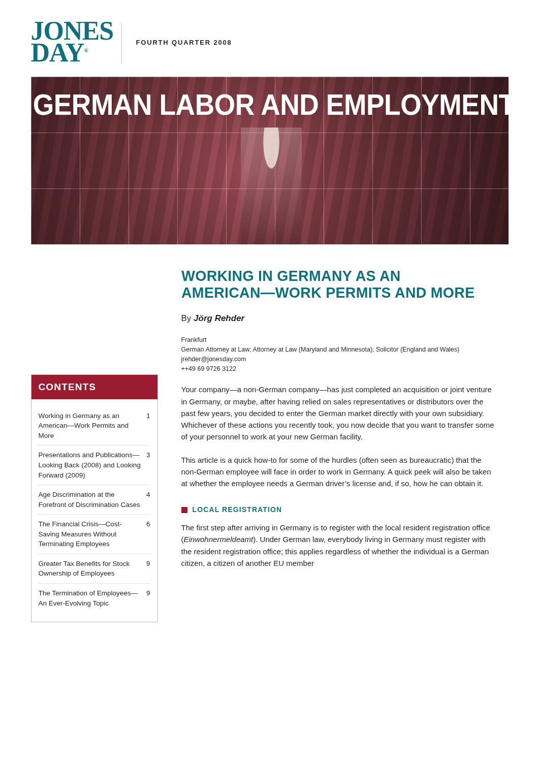JONES DAY®
FOURTH QUARTER 2008
German Labor and Employment News
CONTENTS
Working in Germany as an American—Work Permits and More 1
Presentations and Publications—Looking Back (2008) and Looking Forward (2009) 3
Age Discrimination at the Forefront of Discrimination Cases 4
The Financial Crisis—Cost-Saving Measures Without Terminating Employees 6
Greater Tax Benefits for Stock Ownership of Employees 9
The Termination of Employees—An Ever-Evolving Topic 9
Working in Germany as an American—Work Permits and More
By Jörg Rehder
Frankfurt
German Attorney at Law; Attorney at Law (Maryland and Minnesota); Solicitor (England and Wales)
jrehder@jonesday.com
++49 69 9726 3122
Your company—a non-German company—has just completed an acquisition or joint venture in Germany, or maybe, after having relied on sales representatives or distributors over the past few years, you decided to enter the German market directly with your own subsidiary. Whichever of these actions you recently took, you now decide that you want to transfer some of your personnel to work at your new German facility.
This article is a quick how-to for some of the hurdles (often seen as bureaucratic) that the non-German employee will face in order to work in Germany. A quick peek will also be taken at whether the employee needs a German driver’s license and, if so, how he can obtain it.
Local Registration
The first step after arriving in Germany is to register with the local resident registration office (Einwohnermeldeamt). Under German law, everybody living in Germany must register with the resident registration office; this applies regardless of whether the individual is a German citizen, a citizen of another EU member